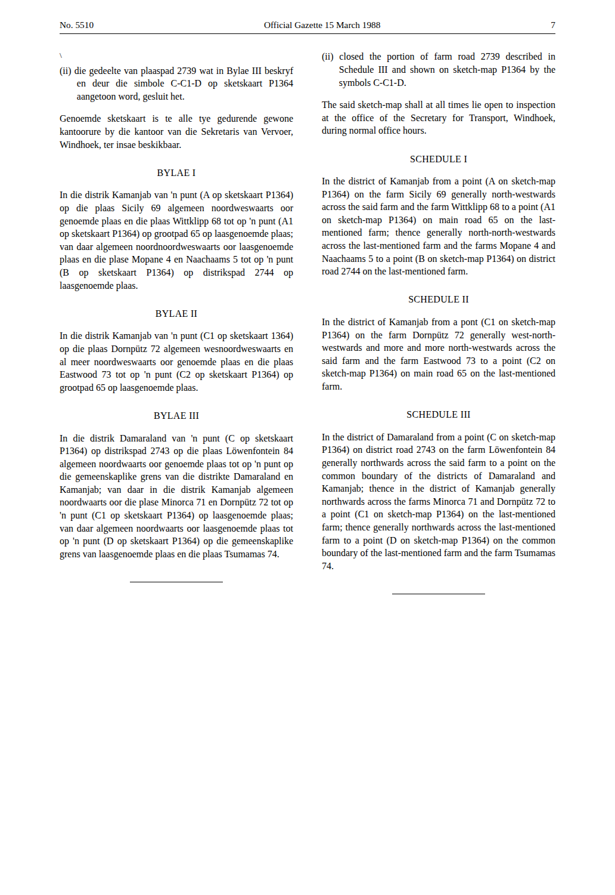No. 5510 Official Gazette 15 March 1988 7
\
(ii) die gedeelte van plaaspad 2739 wat in Bylae III beskryf en deur die simbole C-C1-D op sketskaart P1364 aangetoon word, gesluit het.
Genoemde sketskaart is te alle tye gedurende gewone kantoorure by die kantoor van die Sekretaris van Vervoer, Windhoek, ter insae beskikbaar.
BYLAE I
In die distrik Kamanjab van 'n punt (A op sketskaart P1364) op die plaas Sicily 69 algemeen noordweswaarts oor genoemde plaas en die plaas Wittklipp 68 tot op 'n punt (A1 op sketskaart P1364) op grootpad 65 op laasgenoemde plaas; van daar algemeen noordnoordweswaarts oor laasgenoemde plaas en die plase Mopane 4 en Naachaams 5 tot op 'n punt (B op sketskaart P1364) op distrikspad 2744 op laasgenoemde plaas.
BYLAE II
In die distrik Kamanjab van 'n punt (C1 op sketskaart 1364) op die plaas Dornpütz 72 algemeen wesnoordweswaarts en al meer noordweswaarts oor genoemde plaas en die plaas Eastwood 73 tot op 'n punt (C2 op sketskaart P1364) op grootpad 65 op laasgenoemde plaas.
BYLAE III
In die distrik Damaraland van 'n punt (C op sketskaart P1364) op distrikspad 2743 op die plaas Löwenfontein 84 algemeen noordwaarts oor genoemde plaas tot op 'n punt op die gemeenskaplike grens van die distrikte Damaraland en Kamanjab; van daar in die distrik Kamanjab algemeen noordwaarts oor die plase Minorca 71 en Dornpütz 72 tot op 'n punt (C1 op sketskaart P1364) op laasgenoemde plaas; van daar algemeen noordwaarts oor laasgenoemde plaas tot op 'n punt (D op sketskaart P1364) op die gemeenskaplike grens van laasgenoemde plaas en die plaas Tsumamas 74.
(ii) closed the portion of farm road 2739 described in Schedule III and shown on sketch-map P1364 by the symbols C-C1-D.
The said sketch-map shall at all times lie open to inspection at the office of the Secretary for Transport, Windhoek, during normal office hours.
SCHEDULE I
In the district of Kamanjab from a point (A on sketch-map P1364) on the farm Sicily 69 generally north-westwards across the said farm and the farm Wittklipp 68 to a point (A1 on sketch-map P1364) on main road 65 on the last-mentioned farm; thence generally north-north-westwards across the last-mentioned farm and the farms Mopane 4 and Naachaams 5 to a point (B on sketch-map P1364) on district road 2744 on the last-mentioned farm.
SCHEDULE II
In the district of Kamanjab from a pont (C1 on sketch-map P1364) on the farm Dornpütz 72 generally west-north-westwards and more and more north-westwards across the said farm and the farm Eastwood 73 to a point (C2 on sketch-map P1364) on main road 65 on the last-mentioned farm.
SCHEDULE III
In the district of Damaraland from a point (C on sketch-map P1364) on district road 2743 on the farm Löwenfontein 84 generally northwards across the said farm to a point on the common boundary of the districts of Damaraland and Kamanjab; thence in the district of Kamanjab generally northwards across the farms Minorca 71 and Dornpütz 72 to a point (C1 on sketch-map P1364) on the last-mentioned farm; thence generally northwards across the last-mentioned farm to a point (D on sketch-map P1364) on the common boundary of the last-mentioned farm and the farm Tsumamas 74.